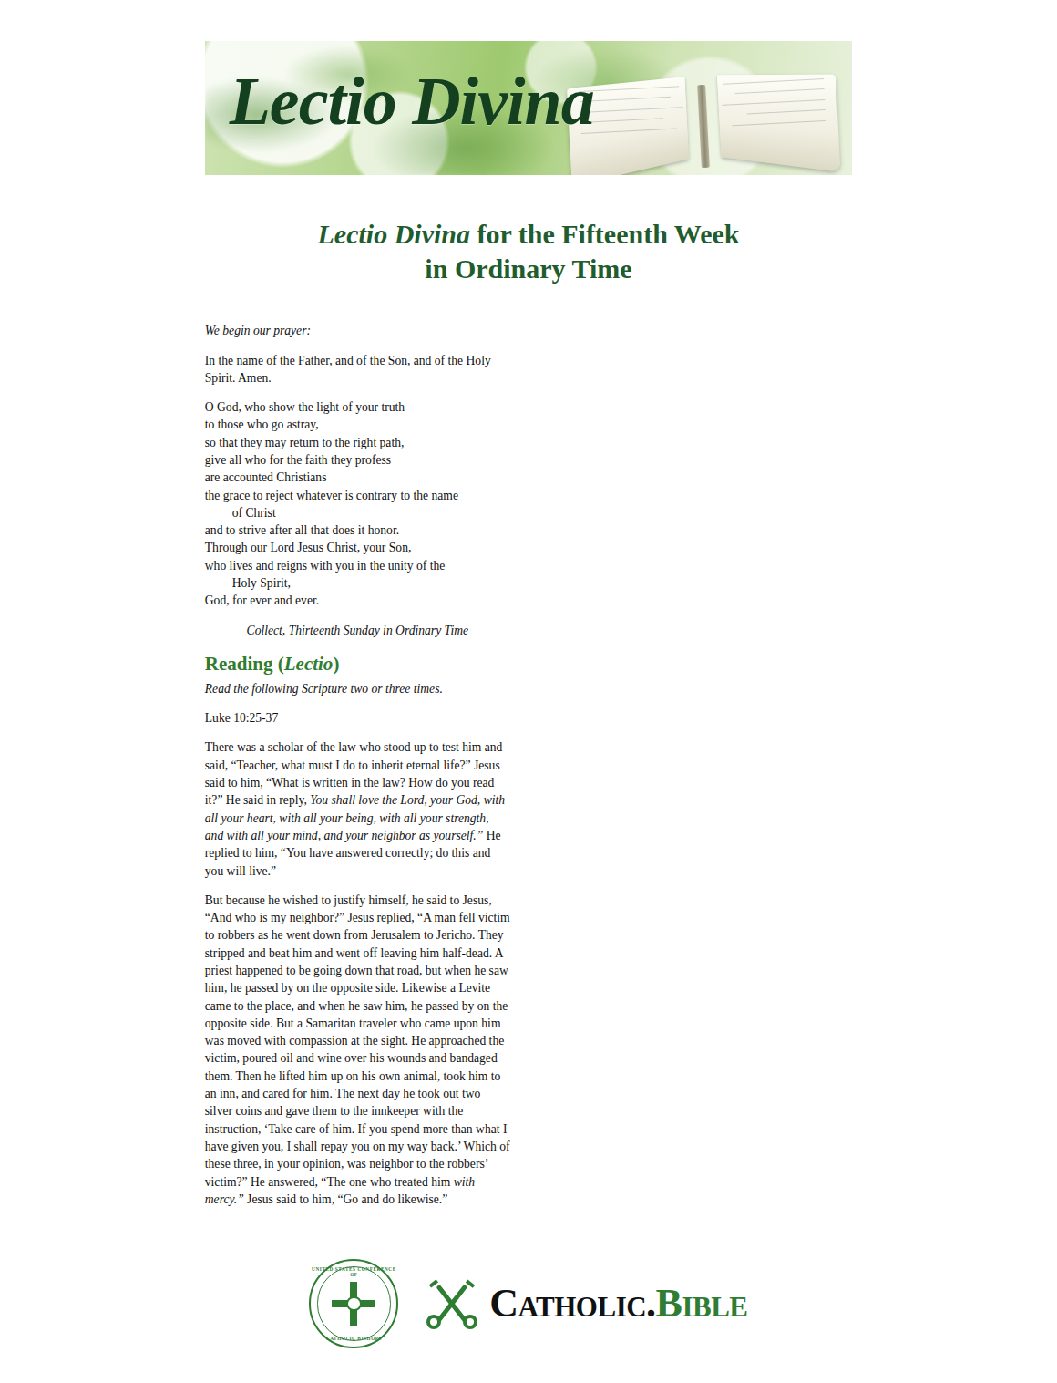Lectio Divina
Lectio Divina for the Fifteenth Week
in Ordinary Time
We begin our prayer:
In the name of the Father, and of the Son, and of the Holy Spirit. Amen.
O God, who show the light of your truth
to those who go astray,
so that they may return to the right path,
give all who for the faith they profess
are accounted Christians
the grace to reject whatever is contrary to the name
of Christ
and to strive after all that does it honor.
Through our Lord Jesus Christ, your Son,
who lives and reigns with you in the unity of the
Holy Spirit,
God, for ever and ever.
Collect, Thirteenth Sunday in Ordinary Time
Reading (Lectio)
Read the following Scripture two or three times.
Luke 10:25-37
There was a scholar of the law who stood up to test him and said, “Teacher, what must I do to inherit eternal life?” Jesus said to him, “What is written in the law? How do you read it?” He said in reply, You shall love the Lord, your God, with all your heart, with all your being, with all your strength, and with all your mind, and your neighbor as yourself.” He replied to him, “You have answered correctly; do this and you will live.”
But because he wished to justify himself, he said to Jesus, “And who is my neighbor?” Jesus replied, “A man fell victim to robbers as he went down from Jerusalem to Jericho. They stripped and beat him and went off leaving him half-dead. A priest happened to be going down that road, but when he saw him, he passed by on the opposite side. Likewise a Levite came to the place, and when he saw him, he passed by on the opposite side. But a Samaritan traveler who came upon him was moved with compassion at the sight. He approached the victim, poured oil and wine over his wounds and bandaged them. Then he lifted him up on his own animal, took him to an inn, and cared for him. The next day he took out two silver coins and gave them to the innkeeper with the instruction, ‘Take care of him. If you spend more than what I have given you, I shall repay you on my way back.’ Which of these three, in your opinion, was neighbor to the robbers’ victim?” He answered, “The one who treated him with mercy.” Jesus said to him, “Go and do likewise.”
United States Conference of
Catholic Bishops
Catholic.Bible